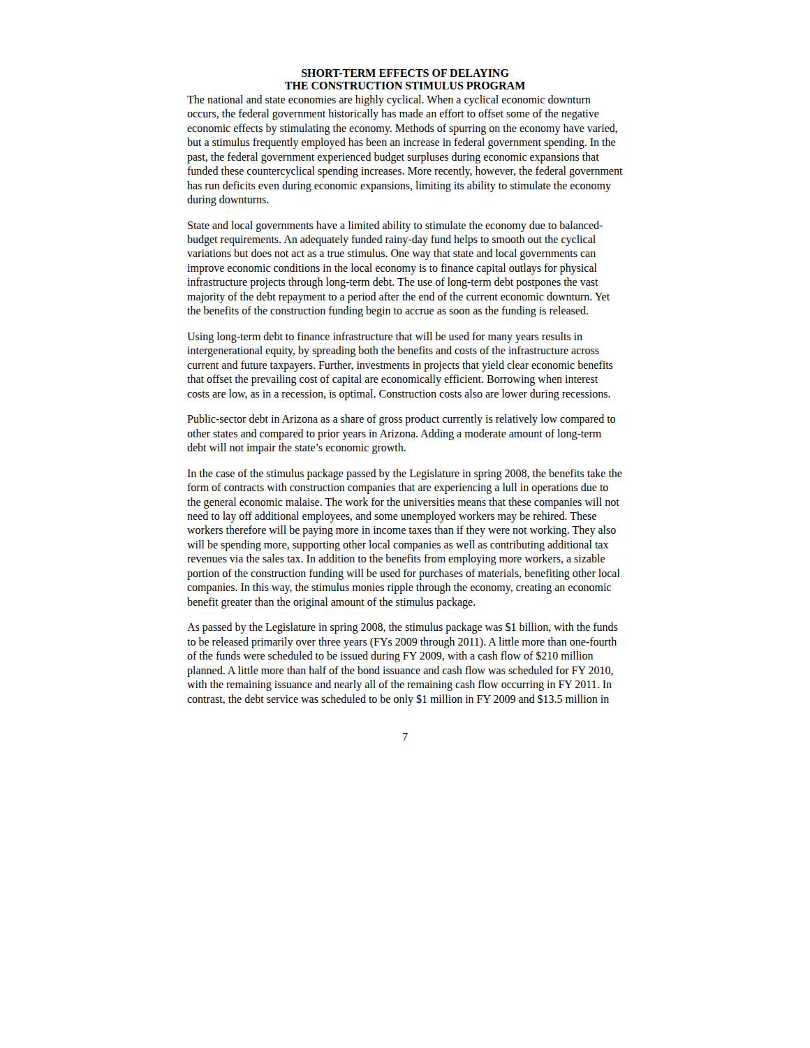Short-Term Effects of Delaying
the Construction Stimulus Program
The national and state economies are highly cyclical. When a cyclical economic downturn occurs, the federal government historically has made an effort to offset some of the negative economic effects by stimulating the economy. Methods of spurring on the economy have varied, but a stimulus frequently employed has been an increase in federal government spending. In the past, the federal government experienced budget surpluses during economic expansions that funded these countercyclical spending increases. More recently, however, the federal government has run deficits even during economic expansions, limiting its ability to stimulate the economy during downturns.
State and local governments have a limited ability to stimulate the economy due to balanced-budget requirements. An adequately funded rainy-day fund helps to smooth out the cyclical variations but does not act as a true stimulus. One way that state and local governments can improve economic conditions in the local economy is to finance capital outlays for physical infrastructure projects through long-term debt. The use of long-term debt postpones the vast majority of the debt repayment to a period after the end of the current economic downturn. Yet the benefits of the construction funding begin to accrue as soon as the funding is released.
Using long-term debt to finance infrastructure that will be used for many years results in intergenerational equity, by spreading both the benefits and costs of the infrastructure across current and future taxpayers. Further, investments in projects that yield clear economic benefits that offset the prevailing cost of capital are economically efficient. Borrowing when interest costs are low, as in a recession, is optimal. Construction costs also are lower during recessions.
Public-sector debt in Arizona as a share of gross product currently is relatively low compared to other states and compared to prior years in Arizona. Adding a moderate amount of long-term debt will not impair the state’s economic growth.
In the case of the stimulus package passed by the Legislature in spring 2008, the benefits take the form of contracts with construction companies that are experiencing a lull in operations due to the general economic malaise. The work for the universities means that these companies will not need to lay off additional employees, and some unemployed workers may be rehired. These workers therefore will be paying more in income taxes than if they were not working. They also will be spending more, supporting other local companies as well as contributing additional tax revenues via the sales tax. In addition to the benefits from employing more workers, a sizable portion of the construction funding will be used for purchases of materials, benefiting other local companies. In this way, the stimulus monies ripple through the economy, creating an economic benefit greater than the original amount of the stimulus package.
As passed by the Legislature in spring 2008, the stimulus package was $1 billion, with the funds to be released primarily over three years (FYs 2009 through 2011). A little more than one-fourth of the funds were scheduled to be issued during FY 2009, with a cash flow of $210 million planned. A little more than half of the bond issuance and cash flow was scheduled for FY 2010, with the remaining issuance and nearly all of the remaining cash flow occurring in FY 2011. In contrast, the debt service was scheduled to be only $1 million in FY 2009 and $13.5 million in
7